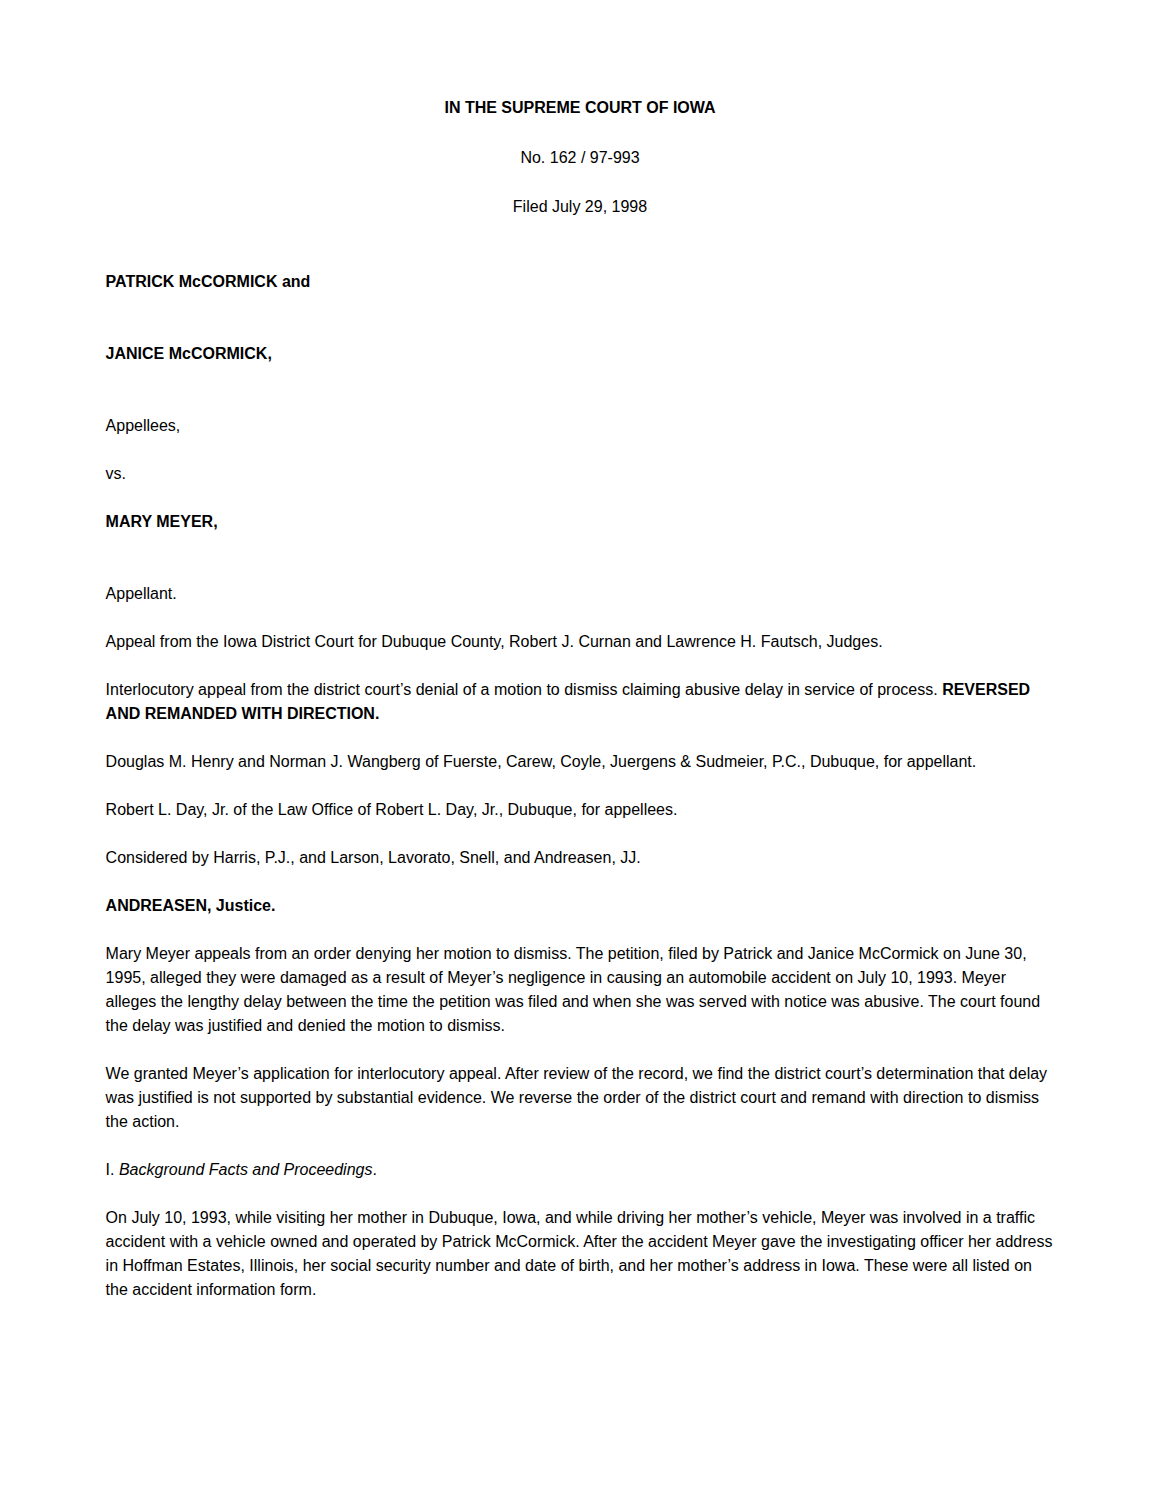IN THE SUPREME COURT OF IOWA
No. 162 / 97-993
Filed July 29, 1998
PATRICK McCORMICK and
JANICE McCORMICK,
Appellees,
vs.
MARY MEYER,
Appellant.
Appeal from the Iowa District Court for Dubuque County, Robert J. Curnan and Lawrence H. Fautsch, Judges.
Interlocutory appeal from the district court’s denial of a motion to dismiss claiming abusive delay in service of process. REVERSED AND REMANDED WITH DIRECTION.
Douglas M. Henry and Norman J. Wangberg of Fuerste, Carew, Coyle, Juergens & Sudmeier, P.C., Dubuque, for appellant.
Robert L. Day, Jr. of the Law Office of Robert L. Day, Jr., Dubuque, for appellees.
Considered by Harris, P.J., and Larson, Lavorato, Snell, and Andreasen, JJ.
ANDREASEN, Justice.
Mary Meyer appeals from an order denying her motion to dismiss. The petition, filed by Patrick and Janice McCormick on June 30, 1995, alleged they were damaged as a result of Meyer’s negligence in causing an automobile accident on July 10, 1993. Meyer alleges the lengthy delay between the time the petition was filed and when she was served with notice was abusive. The court found the delay was justified and denied the motion to dismiss.
We granted Meyer’s application for interlocutory appeal. After review of the record, we find the district court’s determination that delay was justified is not supported by substantial evidence. We reverse the order of the district court and remand with direction to dismiss the action.
I. Background Facts and Proceedings.
On July 10, 1993, while visiting her mother in Dubuque, Iowa, and while driving her mother’s vehicle, Meyer was involved in a traffic accident with a vehicle owned and operated by Patrick McCormick. After the accident Meyer gave the investigating officer her address in Hoffman Estates, Illinois, her social security number and date of birth, and her mother’s address in Iowa. These were all listed on the accident information form.